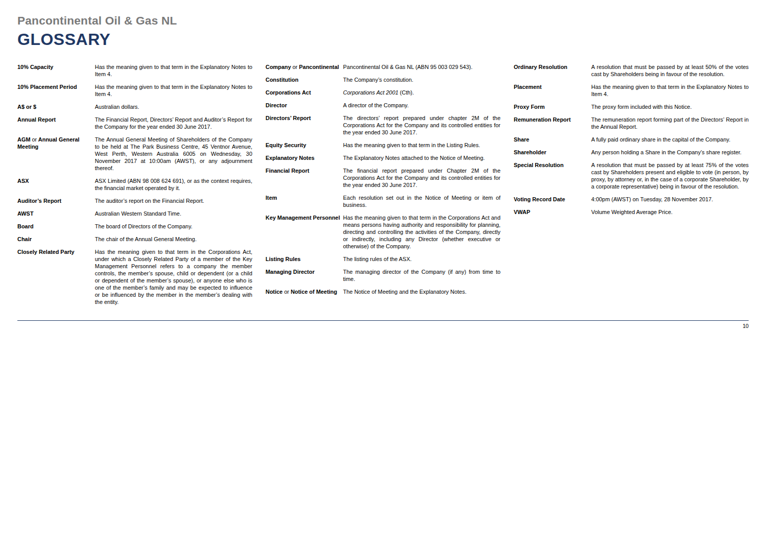Pancontinental Oil & Gas NL
GLOSSARY
| 10% Capacity | Has the meaning given to that term in the Explanatory Notes to Item 4. |
| 10% Placement Period | Has the meaning given to that term in the Explanatory Notes to Item 4. |
| A$ or $ | Australian dollars. |
| Annual Report | The Financial Report, Directors’ Report and Auditor’s Report for the Company for the year ended 30 June 2017. |
| AGM or Annual General Meeting | The Annual General Meeting of Shareholders of the Company to be held at The Park Business Centre, 45 Ventnor Avenue, West Perth, Western Australia 6005 on Wednesday, 30 November 2017 at 10:00am (AWST), or any adjournment thereof. |
| ASX | ASX Limited (ABN 98 008 624 691), or as the context requires, the financial market operated by it. |
| Auditor’s Report | The auditor’s report on the Financial Report. |
| AWST | Australian Western Standard Time. |
| Board | The board of Directors of the Company. |
| Chair | The chair of the Annual General Meeting. |
| Closely Related Party | Has the meaning given to that term in the Corporations Act, under which a Closely Related Party of a member of the Key Management Personnel refers to a company the member controls, the member’s spouse, child or dependent (or a child or dependent of the member’s spouse), or anyone else who is one of the member’s family and may be expected to influence or be influenced by the member in the member’s dealing with the entity. |
| Company or Pancontinental | Pancontinental Oil & Gas NL (ABN 95 003 029 543). |
| Constitution | The Company’s constitution. |
| Corporations Act | Corporations Act 2001 (Cth). |
| Director | A director of the Company. |
| Directors’ Report | The directors’ report prepared under chapter 2M of the Corporations Act for the Company and its controlled entities for the year ended 30 June 2017. |
| Equity Security | Has the meaning given to that term in the Listing Rules. |
| Explanatory Notes | The Explanatory Notes attached to the Notice of Meeting. |
| Financial Report | The financial report prepared under Chapter 2M of the Corporations Act for the Company and its controlled entities for the year ended 30 June 2017. |
| Item | Each resolution set out in the Notice of Meeting or item of business. |
| Key Management Personnel | Has the meaning given to that term in the Corporations Act and means persons having authority and responsibility for planning, directing and controlling the activities of the Company, directly or indirectly, including any Director (whether executive or otherwise) of the Company. |
| Listing Rules | The listing rules of the ASX. |
| Managing Director | The managing director of the Company (if any) from time to time. |
| Notice or Notice of Meeting | The Notice of Meeting and the Explanatory Notes. |
| Ordinary Resolution | A resolution that must be passed by at least 50% of the votes cast by Shareholders being in favour of the resolution. |
| Placement | Has the meaning given to that term in the Explanatory Notes to Item 4. |
| Proxy Form | The proxy form included with this Notice. |
| Remuneration Report | The remuneration report forming part of the Directors’ Report in the Annual Report. |
| Share | A fully paid ordinary share in the capital of the Company. |
| Shareholder | Any person holding a Share in the Company’s share register. |
| Special Resolution | A resolution that must be passed by at least 75% of the votes cast by Shareholders present and eligible to vote (in person, by proxy, by attorney or, in the case of a corporate Shareholder, by a corporate representative) being in favour of the resolution. |
| Voting Record Date | 4:00pm (AWST) on Tuesday, 28 November 2017. |
| VWAP | Volume Weighted Average Price. |
10